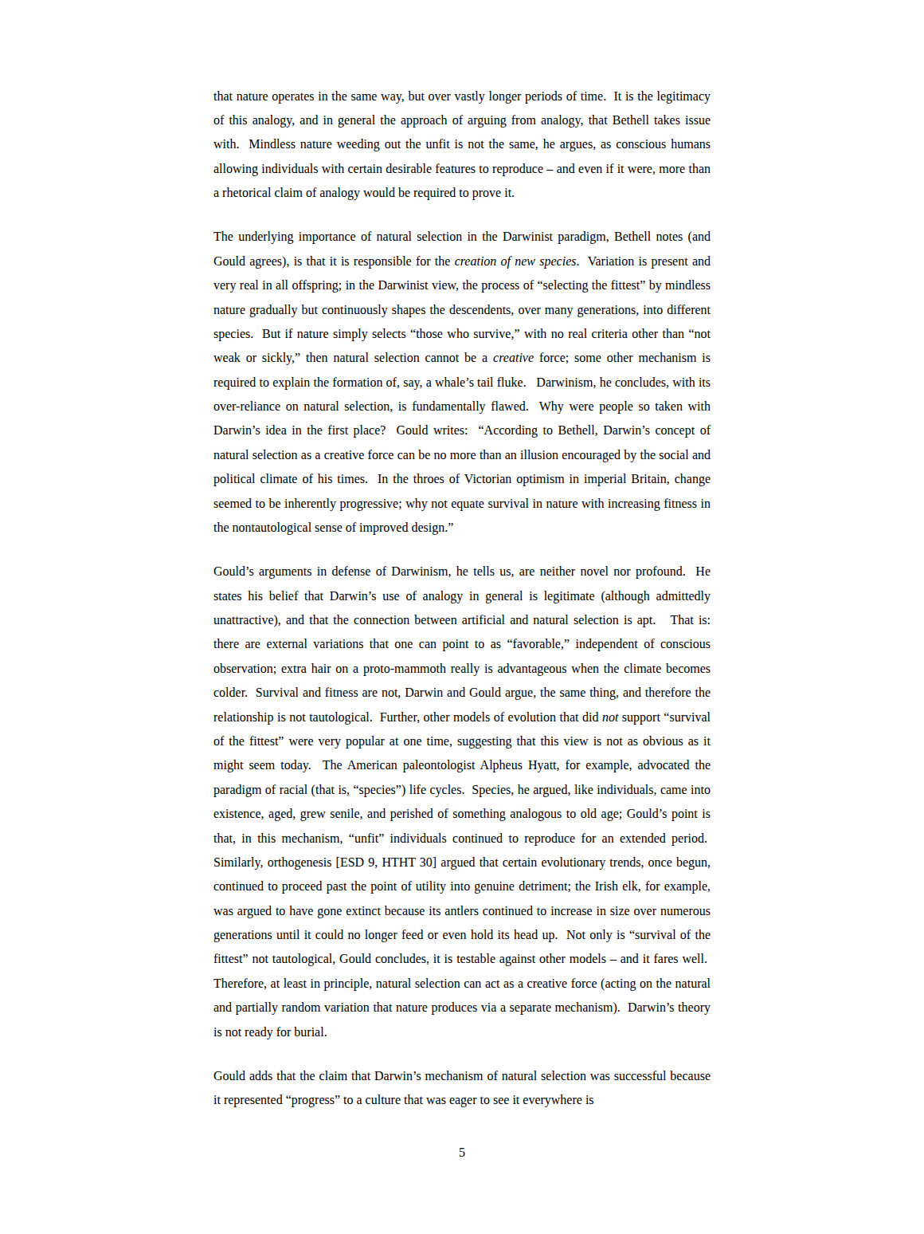that nature operates in the same way, but over vastly longer periods of time. It is the legitimacy of this analogy, and in general the approach of arguing from analogy, that Bethell takes issue with. Mindless nature weeding out the unfit is not the same, he argues, as conscious humans allowing individuals with certain desirable features to reproduce – and even if it were, more than a rhetorical claim of analogy would be required to prove it.
The underlying importance of natural selection in the Darwinist paradigm, Bethell notes (and Gould agrees), is that it is responsible for the creation of new species. Variation is present and very real in all offspring; in the Darwinist view, the process of “selecting the fittest” by mindless nature gradually but continuously shapes the descendents, over many generations, into different species. But if nature simply selects “those who survive,” with no real criteria other than “not weak or sickly,” then natural selection cannot be a creative force; some other mechanism is required to explain the formation of, say, a whale’s tail fluke. Darwinism, he concludes, with its over-reliance on natural selection, is fundamentally flawed. Why were people so taken with Darwin’s idea in the first place? Gould writes: “According to Bethell, Darwin’s concept of natural selection as a creative force can be no more than an illusion encouraged by the social and political climate of his times. In the throes of Victorian optimism in imperial Britain, change seemed to be inherently progressive; why not equate survival in nature with increasing fitness in the nontautological sense of improved design.”
Gould’s arguments in defense of Darwinism, he tells us, are neither novel nor profound. He states his belief that Darwin’s use of analogy in general is legitimate (although admittedly unattractive), and that the connection between artificial and natural selection is apt. That is: there are external variations that one can point to as “favorable,” independent of conscious observation; extra hair on a proto-mammoth really is advantageous when the climate becomes colder. Survival and fitness are not, Darwin and Gould argue, the same thing, and therefore the relationship is not tautological. Further, other models of evolution that did not support “survival of the fittest” were very popular at one time, suggesting that this view is not as obvious as it might seem today. The American paleontologist Alpheus Hyatt, for example, advocated the paradigm of racial (that is, “species”) life cycles. Species, he argued, like individuals, came into existence, aged, grew senile, and perished of something analogous to old age; Gould’s point is that, in this mechanism, “unfit” individuals continued to reproduce for an extended period. Similarly, orthogenesis [ESD 9, HTHT 30] argued that certain evolutionary trends, once begun, continued to proceed past the point of utility into genuine detriment; the Irish elk, for example, was argued to have gone extinct because its antlers continued to increase in size over numerous generations until it could no longer feed or even hold its head up. Not only is “survival of the fittest” not tautological, Gould concludes, it is testable against other models – and it fares well. Therefore, at least in principle, natural selection can act as a creative force (acting on the natural and partially random variation that nature produces via a separate mechanism). Darwin’s theory is not ready for burial.
Gould adds that the claim that Darwin’s mechanism of natural selection was successful because it represented “progress” to a culture that was eager to see it everywhere is
5